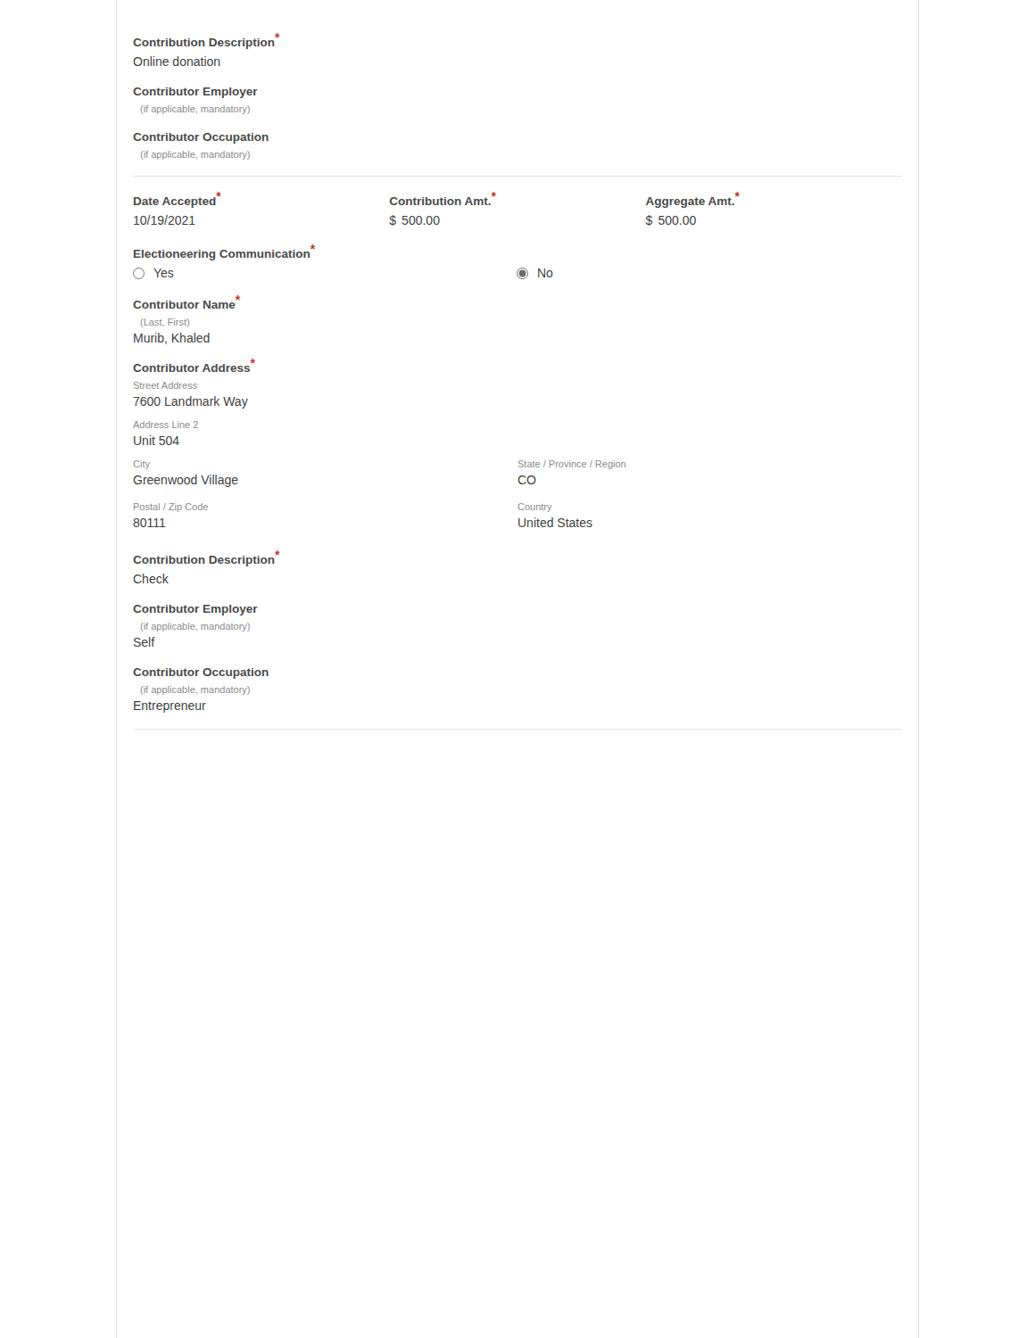Contribution Description*
Online donation
Contributor Employer
(if applicable, mandatory)
Contributor Occupation
(if applicable, mandatory)
Date Accepted*
10/19/2021
Contribution Amt.*
$500.00
Aggregate Amt.*
$500.00
Electioneering Communication*
Yes No
Contributor Name*
(Last, First)
Murib, Khaled
Contributor Address*
Street Address
7600 Landmark Way
Address Line 2
Unit 504
City
Greenwood Village
State / Province / Region
CO
Postal / Zip Code
80111
Country
United States
Contribution Description*
Check
Contributor Employer
(if applicable, mandatory)
Self
Contributor Occupation
(if applicable, mandatory)
Entrepreneur